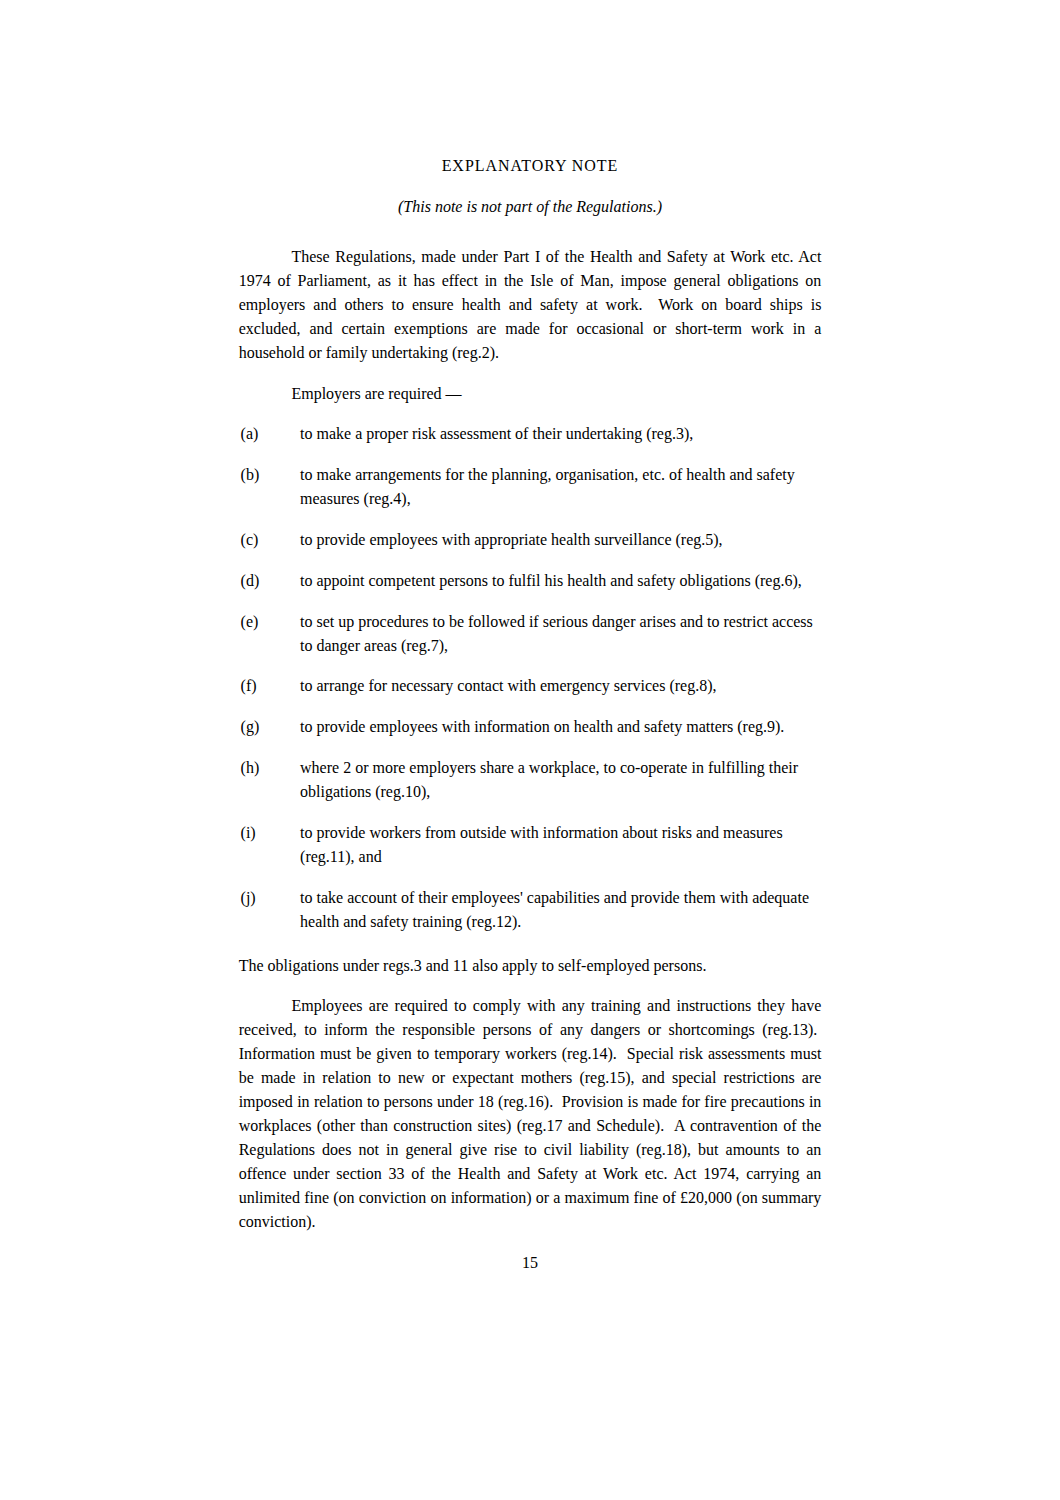EXPLANATORY NOTE
(This note is not part of the Regulations.)
These Regulations, made under Part I of the Health and Safety at Work etc. Act 1974 of Parliament, as it has effect in the Isle of Man, impose general obligations on employers and others to ensure health and safety at work. Work on board ships is excluded, and certain exemptions are made for occasional or short-term work in a household or family undertaking (reg.2).
Employers are required —
| (a) | to make a proper risk assessment of their undertaking (reg.3), |
| (b) | to make arrangements for the planning, organisation, etc. of health and safety measures (reg.4), |
| (c) | to provide employees with appropriate health surveillance (reg.5), |
| (d) | to appoint competent persons to fulfil his health and safety obligations (reg.6), |
| (e) | to set up procedures to be followed if serious danger arises and to restrict access to danger areas (reg.7), |
| (f) | to arrange for necessary contact with emergency services (reg.8), |
| (g) | to provide employees with information on health and safety matters (reg.9). |
| (h) | where 2 or more employers share a workplace, to co-operate in fulfilling their obligations (reg.10), |
| (i) | to provide workers from outside with information about risks and measures (reg.11), and |
| (j) | to take account of their employees' capabilities and provide them with adequate health and safety training (reg.12). |
The obligations under regs.3 and 11 also apply to self-employed persons.
Employees are required to comply with any training and instructions they have received, to inform the responsible persons of any dangers or shortcomings (reg.13). Information must be given to temporary workers (reg.14). Special risk assessments must be made in relation to new or expectant mothers (reg.15), and special restrictions are imposed in relation to persons under 18 (reg.16). Provision is made for fire precautions in workplaces (other than construction sites) (reg.17 and Schedule). A contravention of the Regulations does not in general give rise to civil liability (reg.18), but amounts to an offence under section 33 of the Health and Safety at Work etc. Act 1974, carrying an unlimited fine (on conviction on information) or a maximum fine of £20,000 (on summary conviction).
15